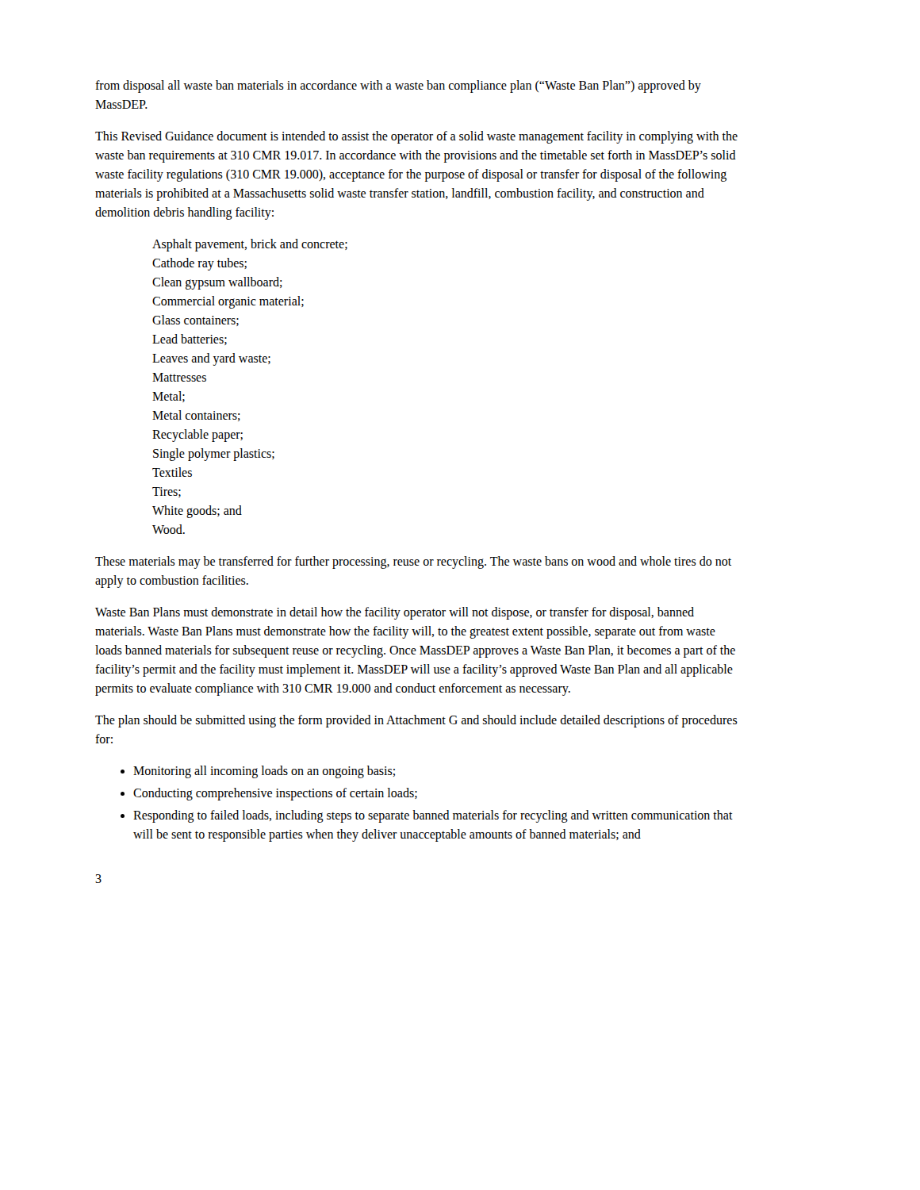from disposal all waste ban materials in accordance with a waste ban compliance plan (“Waste Ban Plan”) approved by MassDEP.
This Revised Guidance document is intended to assist the operator of a solid waste management facility in complying with the waste ban requirements at 310 CMR 19.017. In accordance with the provisions and the timetable set forth in MassDEP’s solid waste facility regulations (310 CMR 19.000), acceptance for the purpose of disposal or transfer for disposal of the following materials is prohibited at a Massachusetts solid waste transfer station, landfill, combustion facility, and construction and demolition debris handling facility:
Asphalt pavement, brick and concrete;
Cathode ray tubes;
Clean gypsum wallboard;
Commercial organic material;
Glass containers;
Lead batteries;
Leaves and yard waste;
Mattresses
Metal;
Metal containers;
Recyclable paper;
Single polymer plastics;
Textiles
Tires;
White goods; and
Wood.
These materials may be transferred for further processing, reuse or recycling. The waste bans on wood and whole tires do not apply to combustion facilities.
Waste Ban Plans must demonstrate in detail how the facility operator will not dispose, or transfer for disposal, banned materials. Waste Ban Plans must demonstrate how the facility will, to the greatest extent possible, separate out from waste loads banned materials for subsequent reuse or recycling. Once MassDEP approves a Waste Ban Plan, it becomes a part of the facility’s permit and the facility must implement it. MassDEP will use a facility’s approved Waste Ban Plan and all applicable permits to evaluate compliance with 310 CMR 19.000 and conduct enforcement as necessary.
The plan should be submitted using the form provided in Attachment G and should include detailed descriptions of procedures for:
Monitoring all incoming loads on an ongoing basis;
Conducting comprehensive inspections of certain loads;
Responding to failed loads, including steps to separate banned materials for recycling and written communication that will be sent to responsible parties when they deliver unacceptable amounts of banned materials; and
3